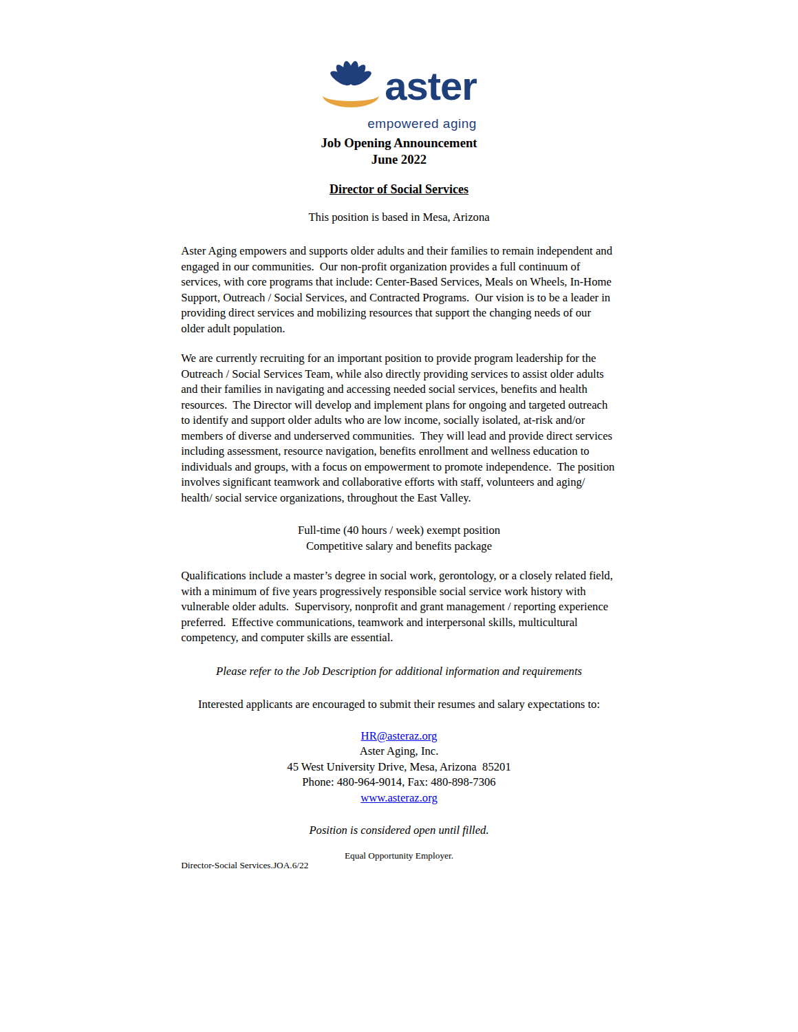aster
empowered aging
Job Opening AnnouncementJune 2022
Director of Social Services
This position is based in Mesa, Arizona
Aster Aging empowers and supports older adults and their families to remain independent and engaged in our communities. Our non-profit organization provides a full continuum of services, with core programs that include: Center-Based Services, Meals on Wheels, In-Home Support, Outreach / Social Services, and Contracted Programs. Our vision is to be a leader in providing direct services and mobilizing resources that support the changing needs of our older adult population.
We are currently recruiting for an important position to provide program leadership for the Outreach / Social Services Team, while also directly providing services to assist older adults and their families in navigating and accessing needed social services, benefits and health resources. The Director will develop and implement plans for ongoing and targeted outreach to identify and support older adults who are low income, socially isolated, at-risk and/or members of diverse and underserved communities. They will lead and provide direct services including assessment, resource navigation, benefits enrollment and wellness education to individuals and groups, with a focus on empowerment to promote independence. The position involves significant teamwork and collaborative efforts with staff, volunteers and aging/ health/ social service organizations, throughout the East Valley.
Full-time (40 hours / week) exempt position Competitive salary and benefits package
Qualifications include a master’s degree in social work, gerontology, or a closely related field, with a minimum of five years progressively responsible social service work history with vulnerable older adults. Supervisory, nonprofit and grant management / reporting experience preferred. Effective communications, teamwork and interpersonal skills, multicultural competency, and computer skills are essential.
Please refer to the Job Description for additional information and requirements
Interested applicants are encouraged to submit their resumes and salary expectations to:
HR@asteraz.org Aster Aging, Inc. 45 West University Drive, Mesa, Arizona 85201 Phone: 480-964-9014, Fax: 480-898-7306 www.asteraz.org
Position is considered open until filled.
Equal Opportunity Employer.
Director-Social Services.JOA.6/22